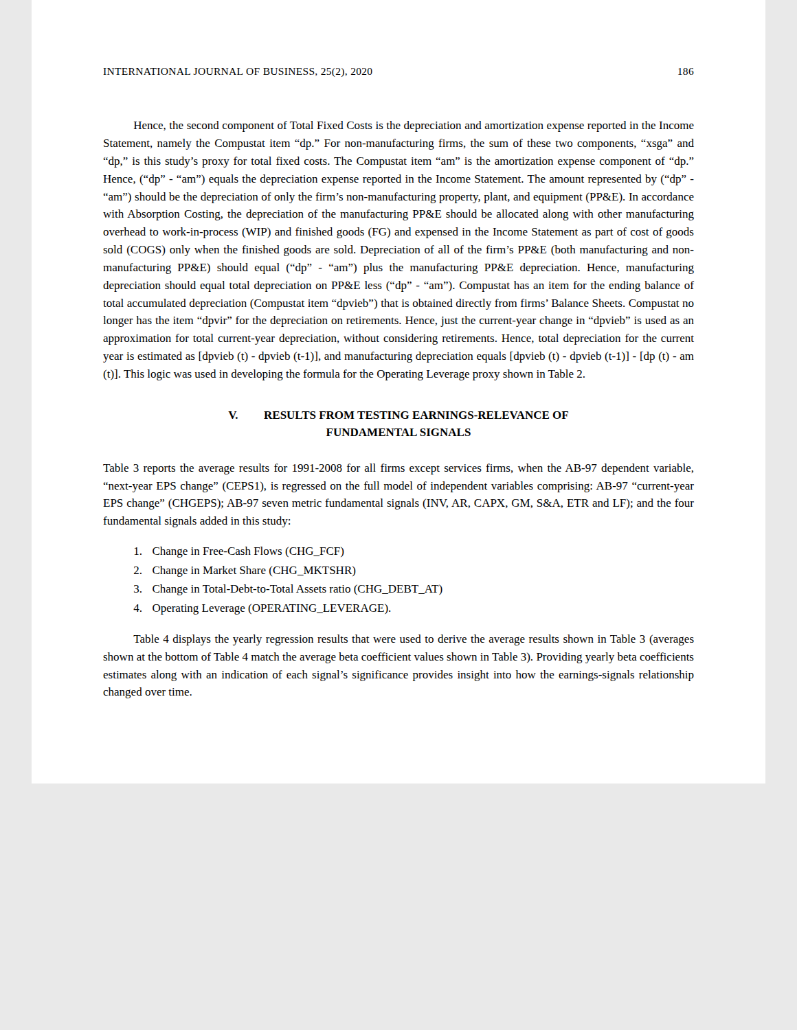International Journal of Business, 25(2), 2020 186
Hence, the second component of Total Fixed Costs is the depreciation and amortization expense reported in the Income Statement, namely the Compustat item “dp.” For non-manufacturing firms, the sum of these two components, “xsga” and “dp,” is this study’s proxy for total fixed costs. The Compustat item “am” is the amortization expense component of “dp.” Hence, (“dp” - “am”) equals the depreciation expense reported in the Income Statement. The amount represented by (“dp” - “am”) should be the depreciation of only the firm’s non-manufacturing property, plant, and equipment (PP&E). In accordance with Absorption Costing, the depreciation of the manufacturing PP&E should be allocated along with other manufacturing overhead to work-in-process (WIP) and finished goods (FG) and expensed in the Income Statement as part of cost of goods sold (COGS) only when the finished goods are sold. Depreciation of all of the firm’s PP&E (both manufacturing and non-manufacturing PP&E) should equal (“dp” - “am”) plus the manufacturing PP&E depreciation. Hence, manufacturing depreciation should equal total depreciation on PP&E less (“dp” - “am”). Compustat has an item for the ending balance of total accumulated depreciation (Compustat item “dpvieb”) that is obtained directly from firms’ Balance Sheets. Compustat no longer has the item “dpvir” for the depreciation on retirements. Hence, just the current-year change in “dpvieb” is used as an approximation for total current-year depreciation, without considering retirements. Hence, total depreciation for the current year is estimated as [dpvieb (t) - dpvieb (t-1)], and manufacturing depreciation equals [dpvieb (t) - dpvieb (t-1)] - [dp (t) - am (t)]. This logic was used in developing the formula for the Operating Leverage proxy shown in Table 2.
V. Results from Testing Earnings-Relevance of
Fundamental Signals
Table 3 reports the average results for 1991-2008 for all firms except services firms, when the AB-97 dependent variable, “next-year EPS change” (CEPS1), is regressed on the full model of independent variables comprising: AB-97 “current-year EPS change” (CHGEPS); AB-97 seven metric fundamental signals (INV, AR, CAPX, GM, S&A, ETR and LF); and the four fundamental signals added in this study:
Change in Free-Cash Flows (CHG_FCF)
Change in Market Share (CHG_MKTSHR)
Change in Total-Debt-to-Total Assets ratio (CHG_DEBT_AT)
Operating Leverage (OPERATING_LEVERAGE).
Table 4 displays the yearly regression results that were used to derive the average results shown in Table 3 (averages shown at the bottom of Table 4 match the average beta coefficient values shown in Table 3). Providing yearly beta coefficients estimates along with an indication of each signal’s significance provides insight into how the earnings-signals relationship changed over time.